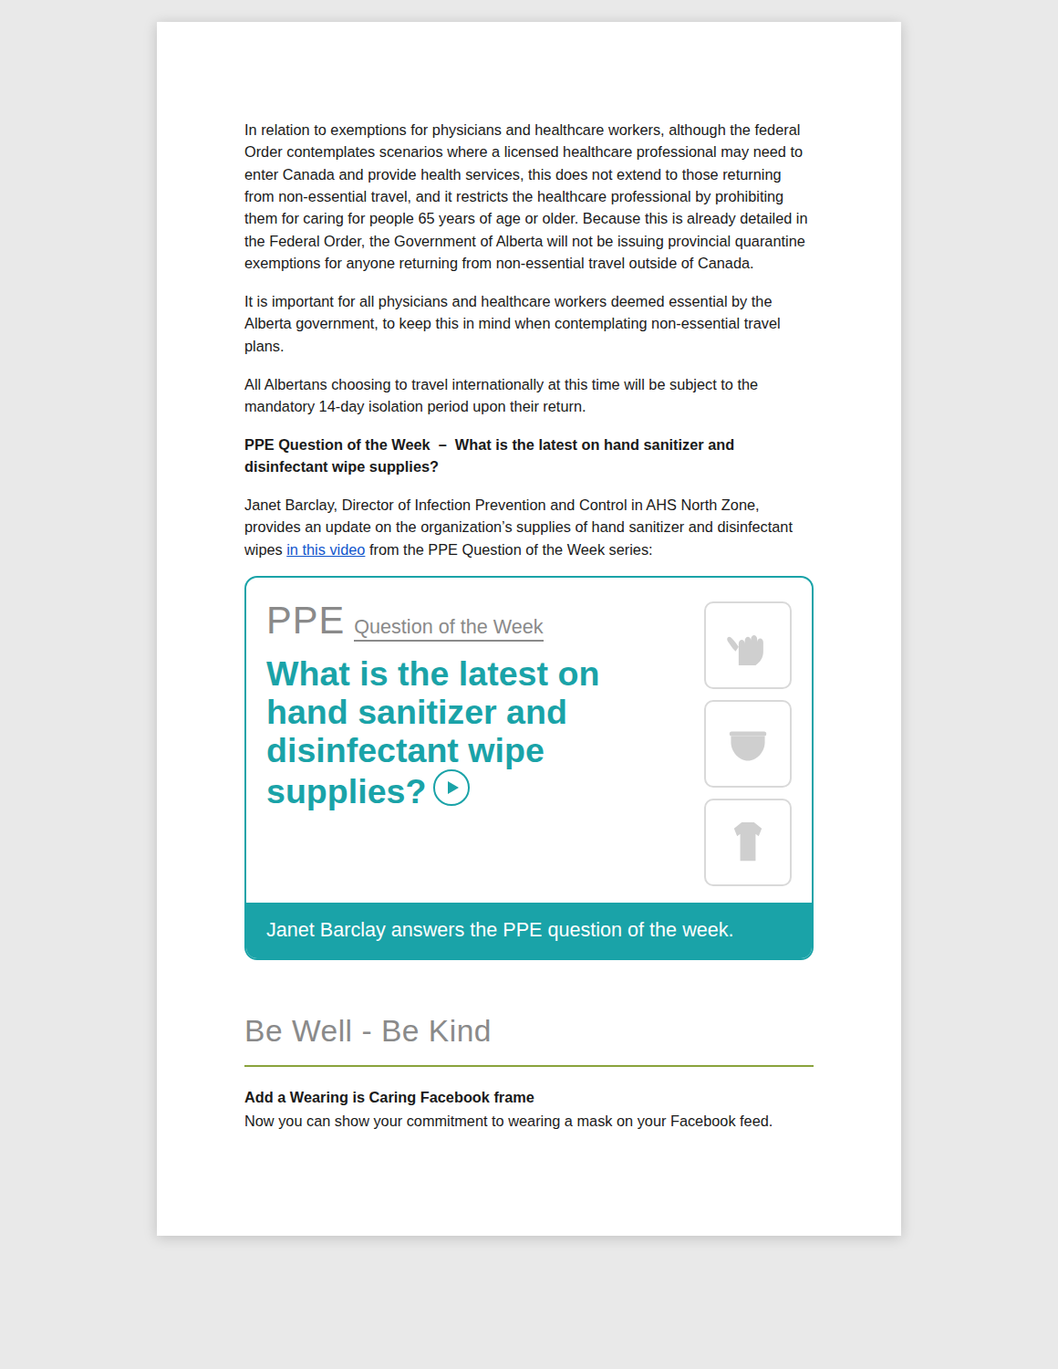In relation to exemptions for physicians and healthcare workers, although the federal Order contemplates scenarios where a licensed healthcare professional may need to enter Canada and provide health services, this does not extend to those returning from non-essential travel, and it restricts the healthcare professional by prohibiting them for caring for people 65 years of age or older. Because this is already detailed in the Federal Order, the Government of Alberta will not be issuing provincial quarantine exemptions for anyone returning from non-essential travel outside of Canada.
It is important for all physicians and healthcare workers deemed essential by the Alberta government, to keep this in mind when contemplating non-essential travel plans.
All Albertans choosing to travel internationally at this time will be subject to the mandatory 14-day isolation period upon their return.
PPE Question of the Week – What is the latest on hand sanitizer and disinfectant wipe supplies?
Janet Barclay, Director of Infection Prevention and Control in AHS North Zone, provides an update on the organization’s supplies of hand sanitizer and disinfectant wipes in this video from the PPE Question of the Week series:
PPE Question of the Week
What is the latest on hand sanitizer and disinfectant wipe supplies?
Janet Barclay answers the PPE question of the week.
Be Well - Be Kind
Add a Wearing is Caring Facebook frame
Now you can show your commitment to wearing a mask on your Facebook feed.